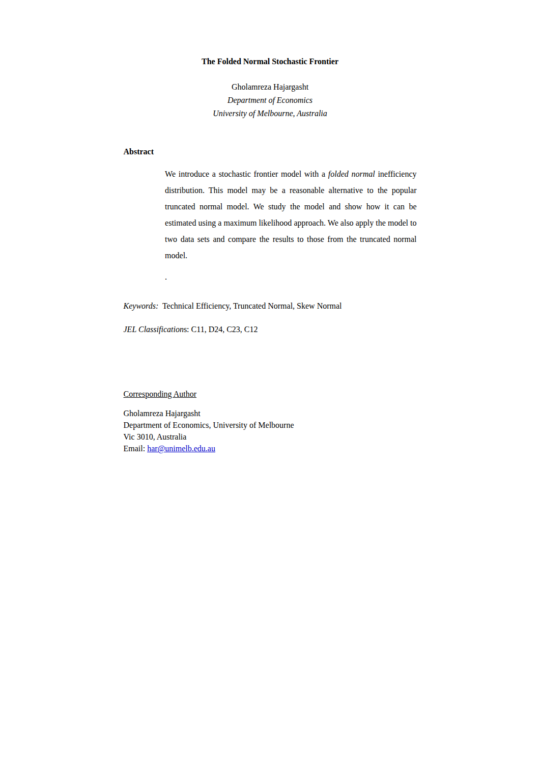The Folded Normal Stochastic Frontier
Gholamreza Hajargasht
Department of Economics
University of Melbourne, Australia
Abstract
We introduce a stochastic frontier model with a folded normal inefficiency distribution. This model may be a reasonable alternative to the popular truncated normal model. We study the model and show how it can be estimated using a maximum likelihood approach. We also apply the model to two data sets and compare the results to those from the truncated normal model.
.
Keywords: Technical Efficiency, Truncated Normal, Skew Normal
JEL Classifications: C11, D24, C23, C12
Corresponding Author
Gholamreza Hajargasht
Department of Economics, University of Melbourne
Vic 3010, Australia
Email: har@unimelb.edu.au